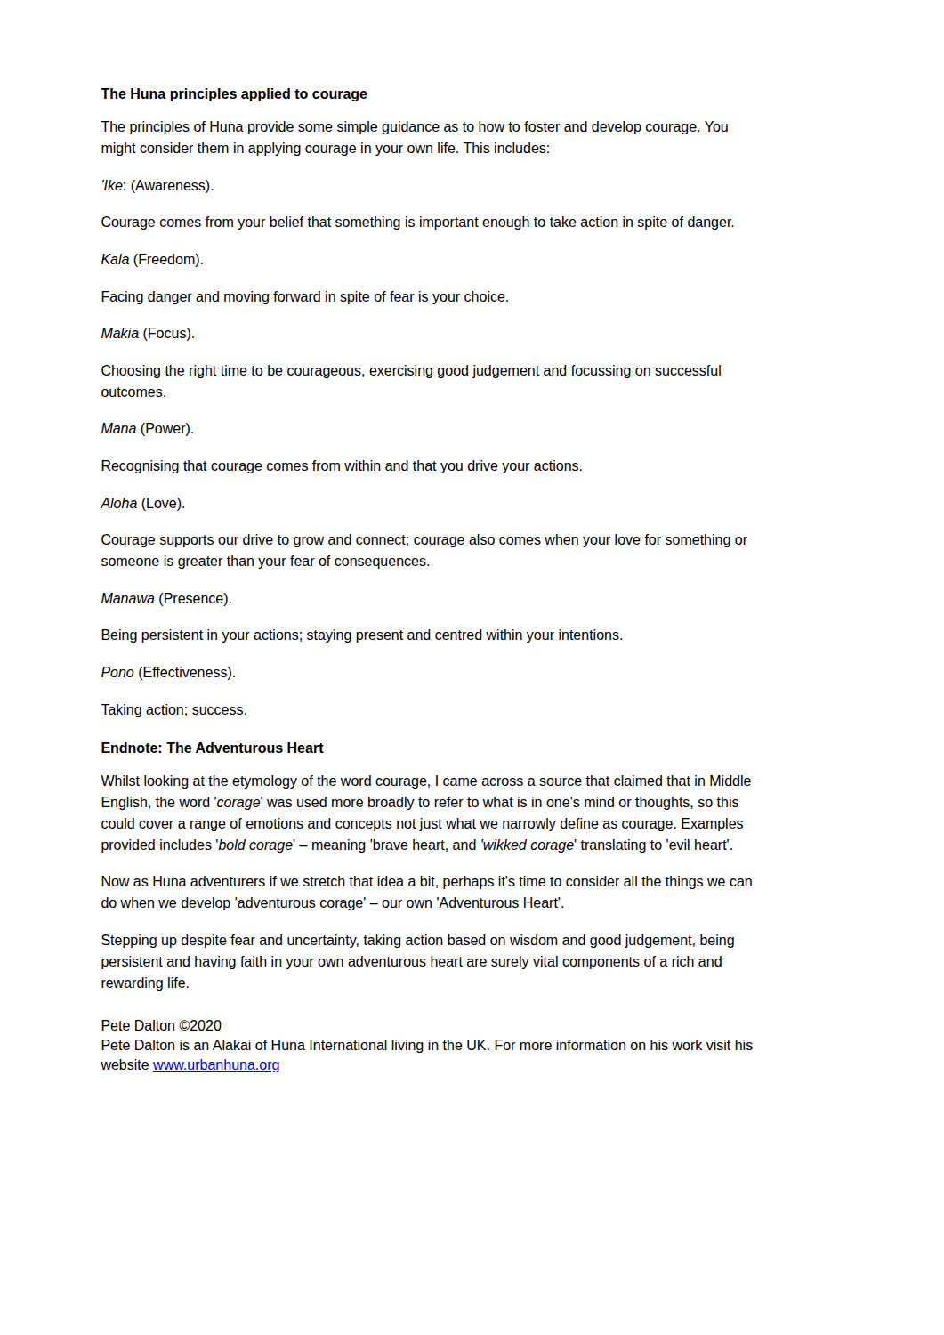The Huna principles applied to courage
The principles of Huna provide some simple guidance as to how to foster and develop courage. You might consider them in applying courage in your own life. This includes:
'Ike: (Awareness).
Courage comes from your belief that something is important enough to take action in spite of danger.
Kala (Freedom).
Facing danger and moving forward in spite of fear is your choice.
Makia (Focus).
Choosing the right time to be courageous, exercising good judgement and focussing on successful outcomes.
Mana (Power).
Recognising that courage comes from within and that you drive your actions.
Aloha (Love).
Courage supports our drive to grow and connect; courage also comes when your love for something or someone is greater than your fear of consequences.
Manawa (Presence).
Being persistent in your actions; staying present and centred within your intentions.
Pono (Effectiveness).
Taking action; success.
Endnote: The Adventurous Heart
Whilst looking at the etymology of the word courage, I came across a source that claimed that in Middle English, the word 'corage' was used more broadly to refer to what is in one's mind or thoughts, so this could cover a range of emotions and concepts not just what we narrowly define as courage. Examples provided includes 'bold corage' – meaning 'brave heart, and 'wikked corage' translating to 'evil heart'.
Now as Huna adventurers if we stretch that idea a bit, perhaps it's time to consider all the things we can do when we develop 'adventurous corage' – our own 'Adventurous Heart'.
Stepping up despite fear and uncertainty, taking action based on wisdom and good judgement, being persistent and having faith in your own adventurous heart are surely vital components of a rich and rewarding life.
Pete Dalton ©2020
Pete Dalton is an Alakai of Huna International living in the UK. For more information on his work visit his website www.urbanhuna.org